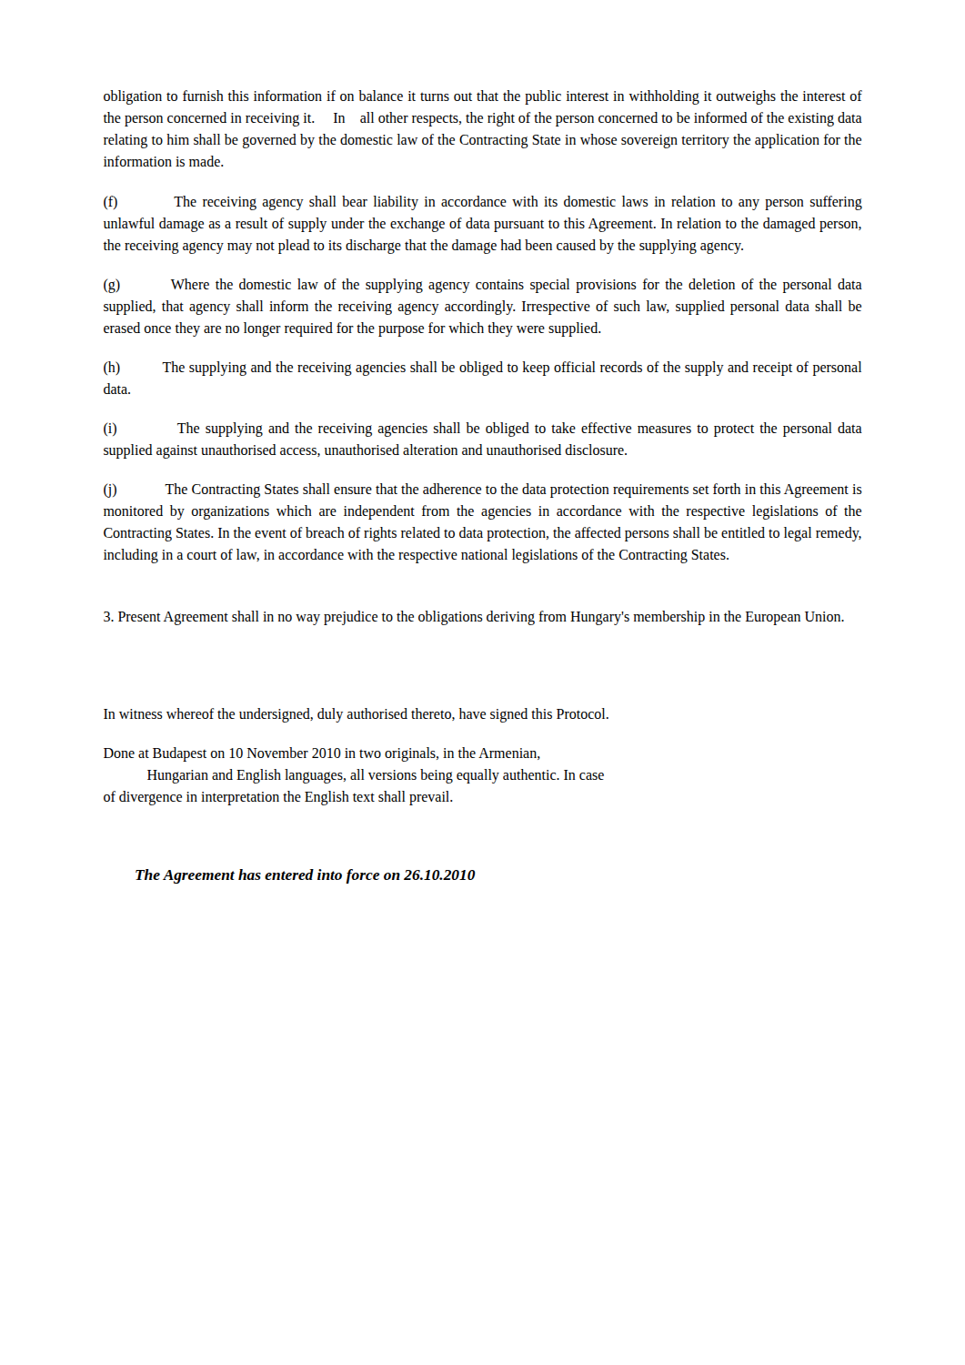obligation to furnish this information if on balance it turns out that the public interest in withholding it outweighs the interest of the person concerned in receiving it. In all other respects, the right of the person concerned to be informed of the existing data relating to him shall be governed by the domestic law of the Contracting State in whose sovereign territory the application for the information is made.
(f) The receiving agency shall bear liability in accordance with its domestic laws in relation to any person suffering unlawful damage as a result of supply under the exchange of data pursuant to this Agreement. In relation to the damaged person, the receiving agency may not plead to its discharge that the damage had been caused by the supplying agency.
(g) Where the domestic law of the supplying agency contains special provisions for the deletion of the personal data supplied, that agency shall inform the receiving agency accordingly. Irrespective of such law, supplied personal data shall be erased once they are no longer required for the purpose for which they were supplied.
(h) The supplying and the receiving agencies shall be obliged to keep official records of the supply and receipt of personal data.
(i) The supplying and the receiving agencies shall be obliged to take effective measures to protect the personal data supplied against unauthorised access, unauthorised alteration and unauthorised disclosure.
(j) The Contracting States shall ensure that the adherence to the data protection requirements set forth in this Agreement is monitored by organizations which are independent from the agencies in accordance with the respective legislations of the Contracting States. In the event of breach of rights related to data protection, the affected persons shall be entitled to legal remedy, including in a court of law, in accordance with the respective national legislations of the Contracting States.
3. Present Agreement shall in no way prejudice to the obligations deriving from Hungary's membership in the European Union.
In witness whereof the undersigned, duly authorised thereto, have signed this Protocol.
Done at Budapest on 10 November 2010 in two originals, in the Armenian,Hungarian and English languages, all versions being equally authentic. In caseof divergence in interpretation the English text shall prevail.
The Agreement has entered into force on 26.10.2010